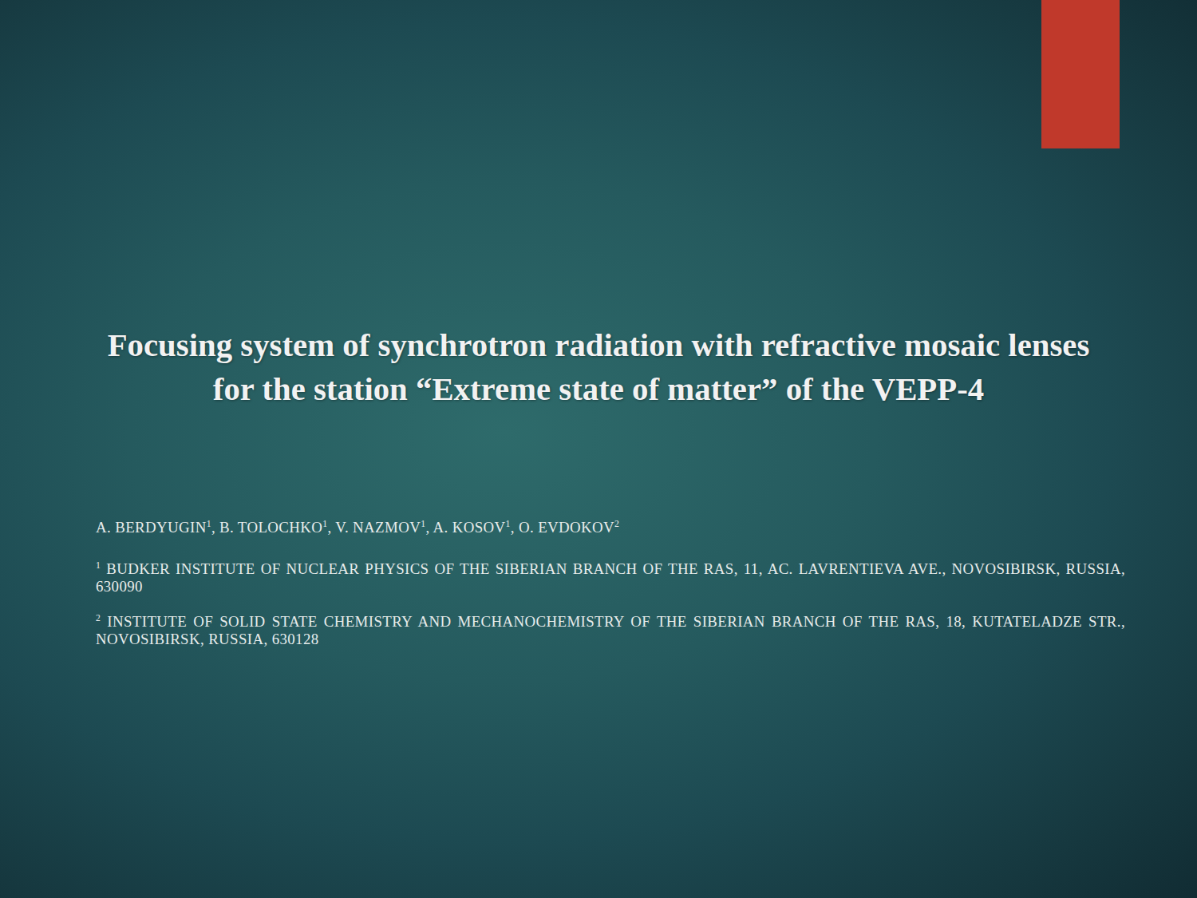Focusing system of synchrotron radiation with refractive mosaic lenses for the station “Extreme state of matter” of the VEPP-4
A. BERDYUGIN1, B. TOLOCHKO1, V. NAZMOV1, A. KOSOV1, O. EVDOKOV2
1 BUDKER INSTITUTE OF NUCLEAR PHYSICS OF THE SIBERIAN BRANCH OF THE RAS, 11, AC. LAVRENTIEVA AVE., NOVOSIBIRSK, RUSSIA, 630090
2 INSTITUTE OF SOLID STATE CHEMISTRY AND MECHANOCHEMISTRY OF THE SIBERIAN BRANCH OF THE RAS, 18, KUTATELADZE STR., NOVOSIBIRSK, RUSSIA, 630128